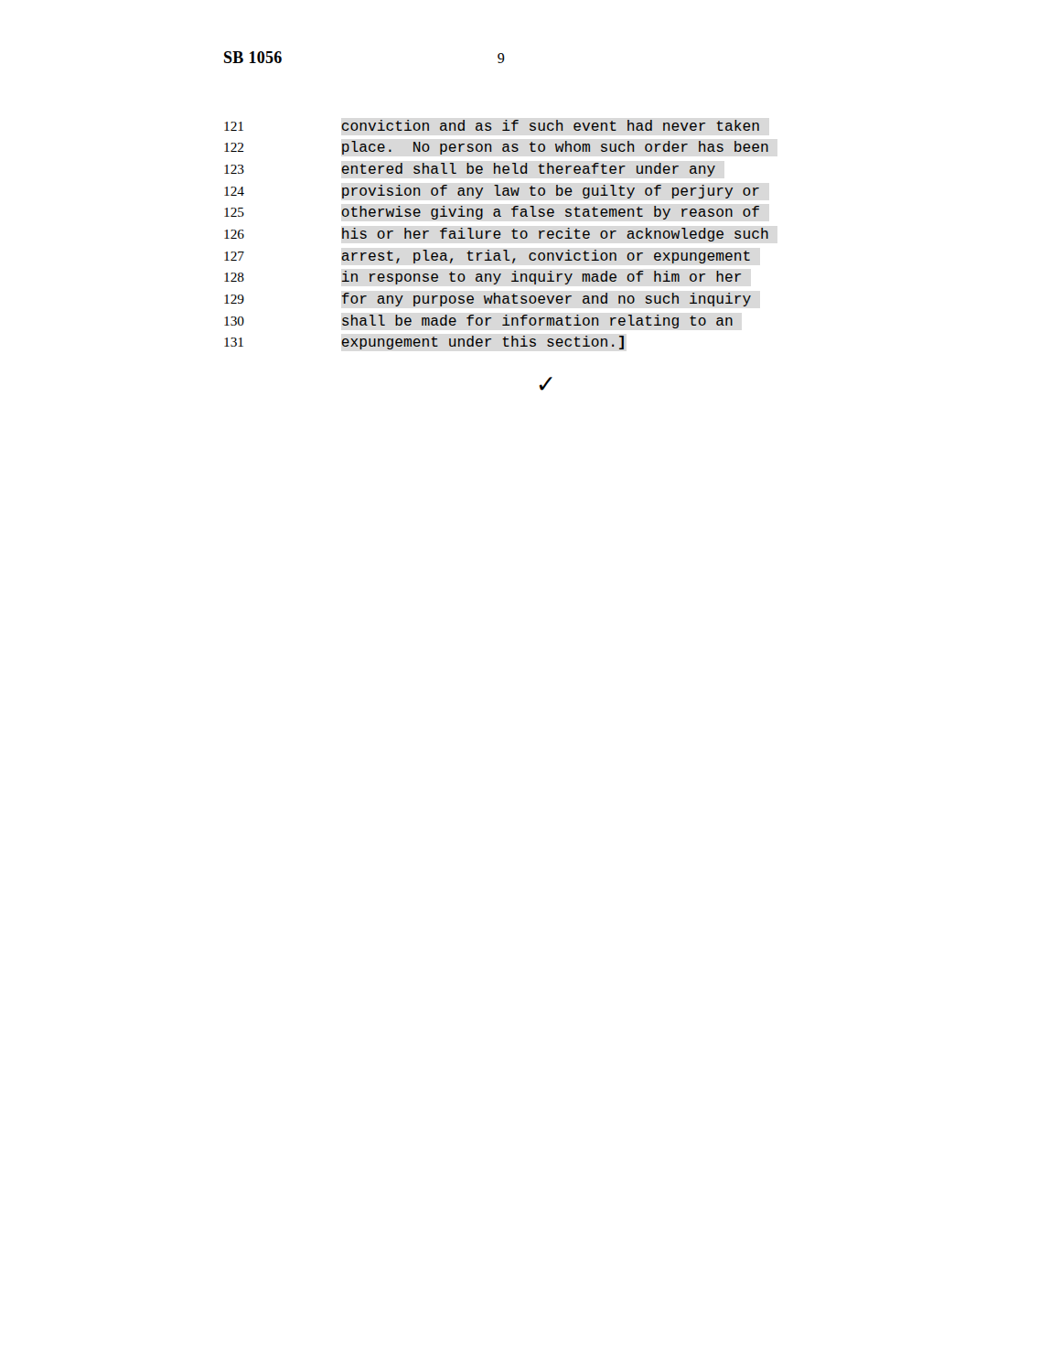SB 1056 9
| 121 | | conviction and as if such event had never taken |
| 122 | | place. No person as to whom such order has been |
| 123 | | entered shall be held thereafter under any |
| 124 | | provision of any law to be guilty of perjury or |
| 125 | | otherwise giving a false statement by reason of |
| 126 | | his or her failure to recite or acknowledge such |
| 127 | | arrest, plea, trial, conviction or expungement |
| 128 | | in response to any inquiry made of him or her |
| 129 | | for any purpose whatsoever and no such inquiry |
| 130 | | shall be made for information relating to an |
| 131 | | expungement under this section. ] |
✓